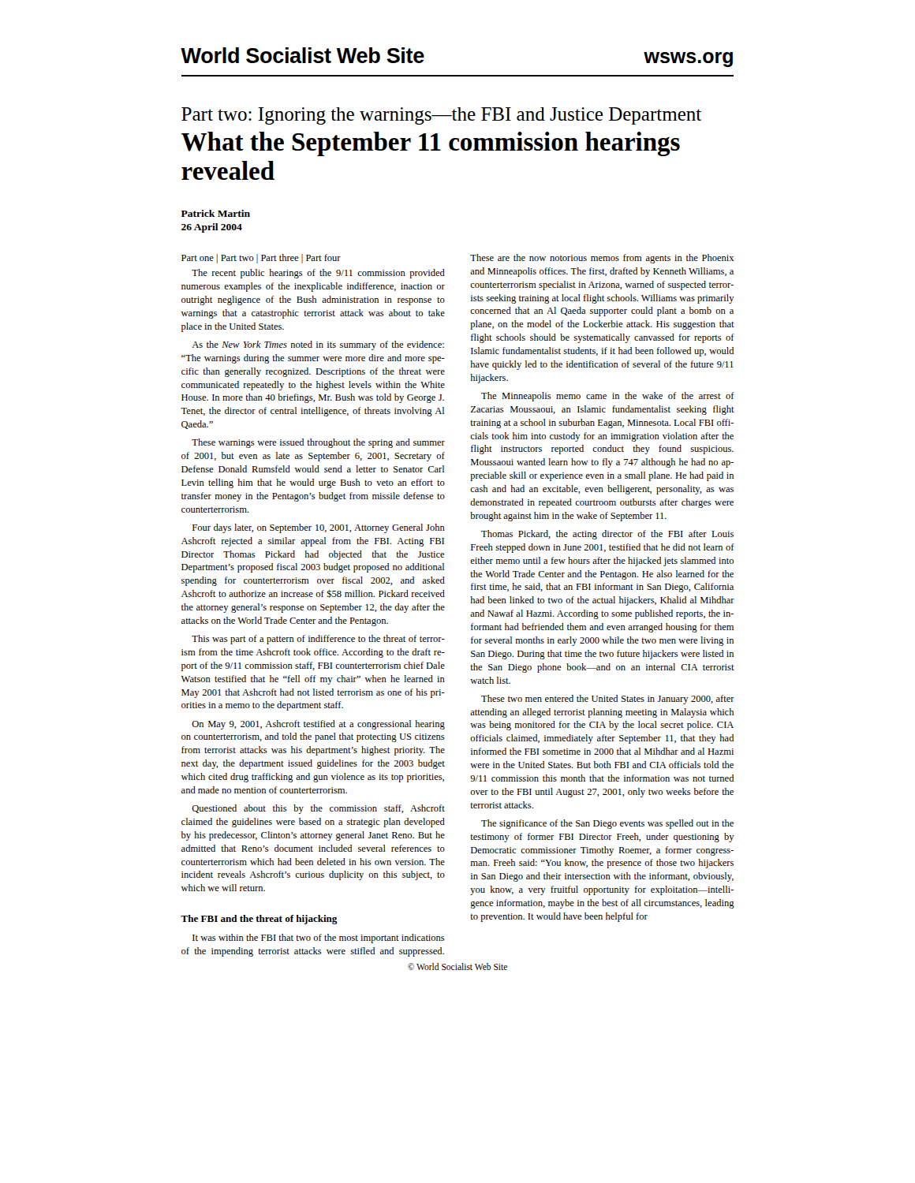World Socialist Web Site
wsws.org
Part two: Ignoring the warnings—the FBI and Justice Department
What the September 11 commission hearings revealed
Patrick Martin
26 April 2004
Part one | Part two | Part three | Part four
The recent public hearings of the 9/11 commission provided numerous examples of the inexplicable indifference, inaction or outright negligence of the Bush administration in response to warnings that a catastrophic terrorist attack was about to take place in the United States.
As the New York Times noted in its summary of the evidence: “The warnings during the summer were more dire and more specific than generally recognized. Descriptions of the threat were communicated repeatedly to the highest levels within the White House. In more than 40 briefings, Mr. Bush was told by George J. Tenet, the director of central intelligence, of threats involving Al Qaeda.”
These warnings were issued throughout the spring and summer of 2001, but even as late as September 6, 2001, Secretary of Defense Donald Rumsfeld would send a letter to Senator Carl Levin telling him that he would urge Bush to veto an effort to transfer money in the Pentagon’s budget from missile defense to counterterrorism.
Four days later, on September 10, 2001, Attorney General John Ashcroft rejected a similar appeal from the FBI. Acting FBI Director Thomas Pickard had objected that the Justice Department’s proposed fiscal 2003 budget proposed no additional spending for counterterrorism over fiscal 2002, and asked Ashcroft to authorize an increase of $58 million. Pickard received the attorney general’s response on September 12, the day after the attacks on the World Trade Center and the Pentagon.
This was part of a pattern of indifference to the threat of terrorism from the time Ashcroft took office. According to the draft report of the 9/11 commission staff, FBI counterterrorism chief Dale Watson testified that he “fell off my chair” when he learned in May 2001 that Ashcroft had not listed terrorism as one of his priorities in a memo to the department staff.
On May 9, 2001, Ashcroft testified at a congressional hearing on counterterrorism, and told the panel that protecting US citizens from terrorist attacks was his department’s highest priority. The next day, the department issued guidelines for the 2003 budget which cited drug trafficking and gun violence as its top priorities, and made no mention of counterterrorism.
Questioned about this by the commission staff, Ashcroft claimed the guidelines were based on a strategic plan developed by his predecessor, Clinton’s attorney general Janet Reno. But he admitted that Reno’s document included several references to counterterrorism which had been deleted in his own version. The incident reveals Ashcroft’s curious duplicity on this subject, to which we will return.
The FBI and the threat of hijacking
It was within the FBI that two of the most important indications of the impending terrorist attacks were stifled and suppressed. These are the now notorious memos from agents in the Phoenix and Minneapolis offices. The first, drafted by Kenneth Williams, a counterterrorism specialist in Arizona, warned of suspected terrorists seeking training at local flight schools. Williams was primarily concerned that an Al Qaeda supporter could plant a bomb on a plane, on the model of the Lockerbie attack. His suggestion that flight schools should be systematically canvassed for reports of Islamic fundamentalist students, if it had been followed up, would have quickly led to the identification of several of the future 9/11 hijackers.
The Minneapolis memo came in the wake of the arrest of Zacarias Moussaoui, an Islamic fundamentalist seeking flight training at a school in suburban Eagan, Minnesota. Local FBI officials took him into custody for an immigration violation after the flight instructors reported conduct they found suspicious. Moussaoui wanted learn how to fly a 747 although he had no appreciable skill or experience even in a small plane. He had paid in cash and had an excitable, even belligerent, personality, as was demonstrated in repeated courtroom outbursts after charges were brought against him in the wake of September 11.
Thomas Pickard, the acting director of the FBI after Louis Freeh stepped down in June 2001, testified that he did not learn of either memo until a few hours after the hijacked jets slammed into the World Trade Center and the Pentagon. He also learned for the first time, he said, that an FBI informant in San Diego, California had been linked to two of the actual hijackers, Khalid al Mihdhar and Nawaf al Hazmi. According to some published reports, the informant had befriended them and even arranged housing for them for several months in early 2000 while the two men were living in San Diego. During that time the two future hijackers were listed in the San Diego phone book—and on an internal CIA terrorist watch list.
These two men entered the United States in January 2000, after attending an alleged terrorist planning meeting in Malaysia which was being monitored for the CIA by the local secret police. CIA officials claimed, immediately after September 11, that they had informed the FBI sometime in 2000 that al Mihdhar and al Hazmi were in the United States. But both FBI and CIA officials told the 9/11 commission this month that the information was not turned over to the FBI until August 27, 2001, only two weeks before the terrorist attacks.
The significance of the San Diego events was spelled out in the testimony of former FBI Director Freeh, under questioning by Democratic commissioner Timothy Roemer, a former congressman. Freeh said: “You know, the presence of those two hijackers in San Diego and their intersection with the informant, obviously, you know, a very fruitful opportunity for exploitation—intelligence information, maybe in the best of all circumstances, leading to prevention. It would have been helpful for
© World Socialist Web Site